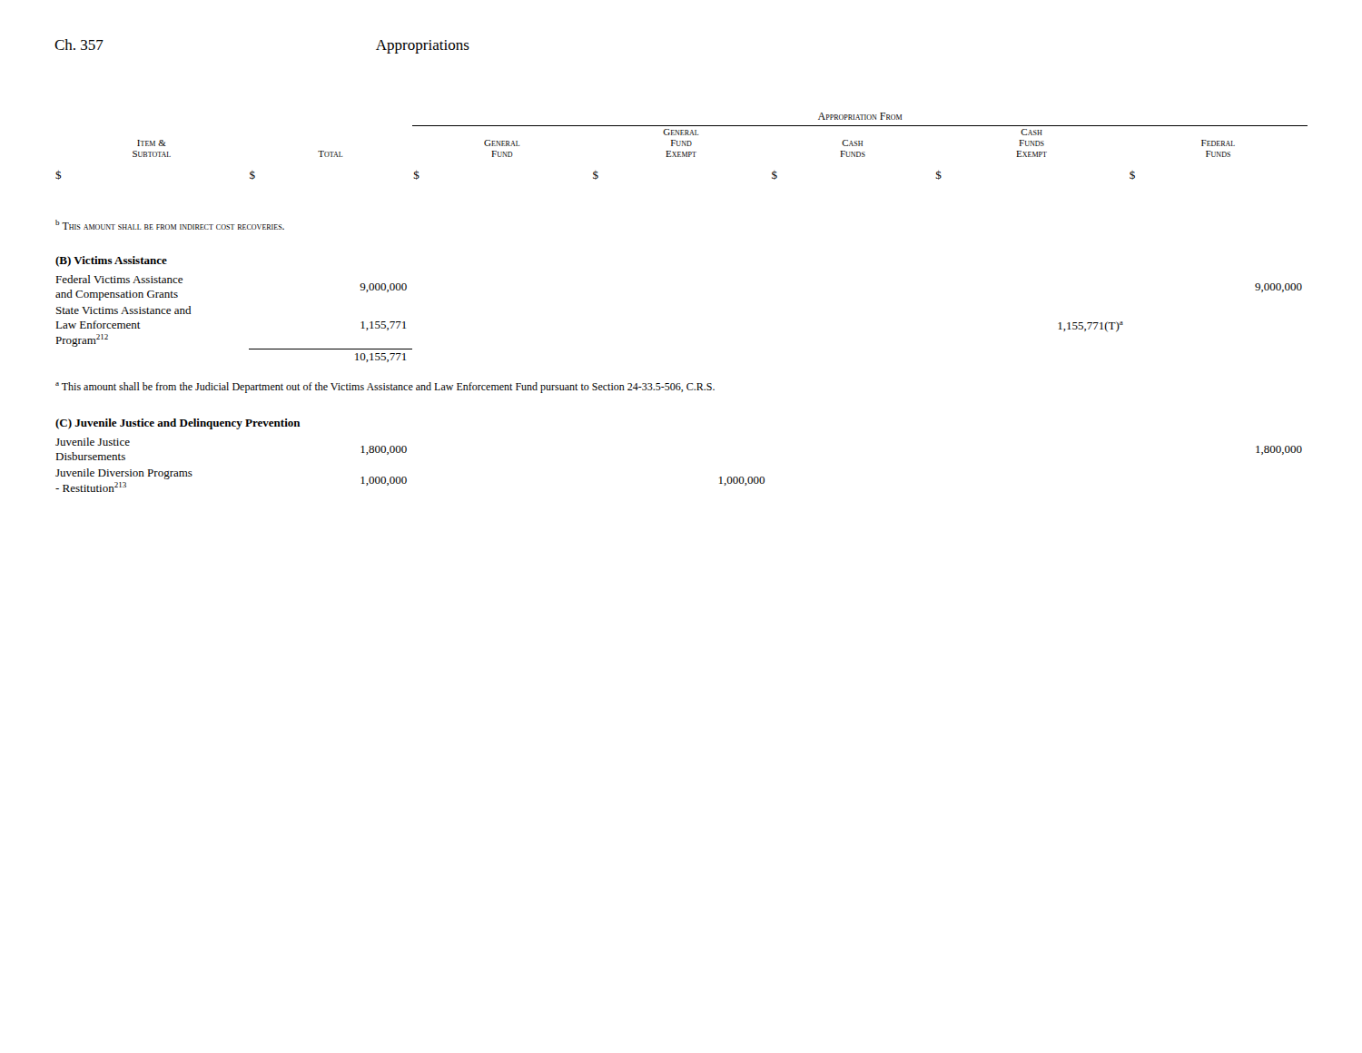Ch. 357
Appropriations
| | Appropriation From |
| Item & Subtotal | Total | General Fund | General Fund Exempt | Cash Funds | Cash Funds Exempt | Federal Funds |
| $ | $ | $ | $ | $ | $ | $ |
| b This amount shall be from indirect cost recoveries. |
| (B) Victims Assistance |
| Federal Victims Assistance and Compensation Grants | 9,000,000 | | | | | 9,000,000 |
| State Victims Assistance and Law Enforcement Program 212 | 1,155,771 | | | | 1,155,771(T) a | |
| | 10,155,771 | | | | | |
| a This amount shall be from the Judicial Department out of the Victims Assistance and Law Enforcement Fund pursuant to Section 24-33.5-506, C.R.S. |
| (C) Juvenile Justice and Delinquency Prevention |
| Juvenile Justice Disbursements | 1,800,000 | | | | | 1,800,000 |
| Juvenile Diversion Programs - Restitution 213 | 1,000,000 | | 1,000,000 | | | |